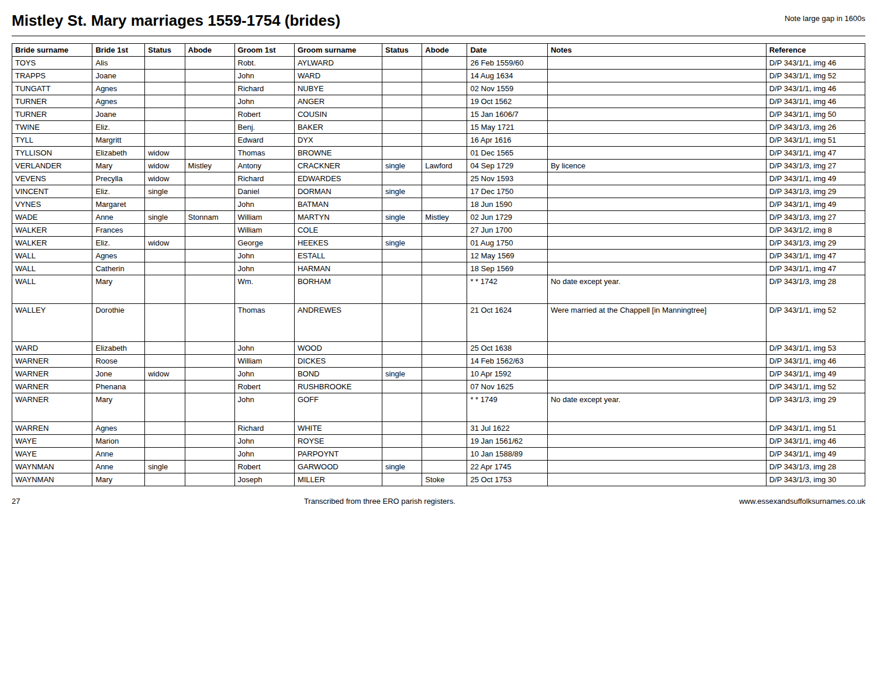Mistley St. Mary marriages 1559-1754 (brides)
Note large gap in 1600s
| Bride surname | Bride 1st | Status | Abode | Groom 1st | Groom surname | Status | Abode | Date | Notes | Reference |
| --- | --- | --- | --- | --- | --- | --- | --- | --- | --- | --- |
| TOYS | Alis | | | Robt. | AYLWARD | | | 26 Feb 1559/60 | | D/P 343/1/1, img 46 |
| TRAPPS | Joane | | | John | WARD | | | 14 Aug 1634 | | D/P 343/1/1, img 52 |
| TUNGATT | Agnes | | | Richard | NUBYE | | | 02 Nov 1559 | | D/P 343/1/1, img 46 |
| TURNER | Agnes | | | John | ANGER | | | 19 Oct 1562 | | D/P 343/1/1, img 46 |
| TURNER | Joane | | | Robert | COUSIN | | | 15 Jan 1606/7 | | D/P 343/1/1, img 50 |
| TWINE | Eliz. | | | Benj. | BAKER | | | 15 May 1721 | | D/P 343/1/3, img 26 |
| TYLL | Margritt | | | Edward | DYX | | | 16 Apr 1616 | | D/P 343/1/1, img 51 |
| TYLLISON | Elizabeth | widow | | Thomas | BROWNE | | | 01 Dec 1565 | | D/P 343/1/1, img 47 |
| VERLANDER | Mary | widow | Mistley | Antony | CRACKNER | single | Lawford | 04 Sep 1729 | By licence | D/P 343/1/3, img 27 |
| VEVENS | Precylla | widow | | Richard | EDWARDES | | | 25 Nov 1593 | | D/P 343/1/1, img 49 |
| VINCENT | Eliz. | single | | Daniel | DORMAN | single | | 17 Dec 1750 | | D/P 343/1/3, img 29 |
| VYNES | Margaret | | | John | BATMAN | | | 18 Jun 1590 | | D/P 343/1/1, img 49 |
| WADE | Anne | single | Stonnam | William | MARTYN | single | Mistley | 02 Jun 1729 | | D/P 343/1/3, img 27 |
| WALKER | Frances | | | William | COLE | | | 27 Jun 1700 | | D/P 343/1/2, img 8 |
| WALKER | Eliz. | widow | | George | HEEKES | single | | 01 Aug 1750 | | D/P 343/1/3, img 29 |
| WALL | Agnes | | | John | ESTALL | | | 12 May 1569 | | D/P 343/1/1, img 47 |
| WALL | Catherin | | | John | HARMAN | | | 18 Sep 1569 | | D/P 343/1/1, img 47 |
| WALL | Mary | | | Wm. | BORHAM | | | * * 1742 | No date except year. | D/P 343/1/3, img 28 |
| WALLEY | Dorothie | | | Thomas | ANDREWES | | | 21 Oct 1624 | Were married at the Chappell [in Manningtree] | D/P 343/1/1, img 52 |
| WARD | Elizabeth | | | John | WOOD | | | 25 Oct 1638 | | D/P 343/1/1, img 53 |
| WARNER | Roose | | | William | DICKES | | | 14 Feb 1562/63 | | D/P 343/1/1, img 46 |
| WARNER | Jone | widow | | John | BOND | single | | 10 Apr 1592 | | D/P 343/1/1, img 49 |
| WARNER | Phenana | | | Robert | RUSHBROOKE | | | 07 Nov 1625 | | D/P 343/1/1, img 52 |
| WARNER | Mary | | | John | GOFF | | | * * 1749 | No date except year. | D/P 343/1/3, img 29 |
| WARREN | Agnes | | | Richard | WHITE | | | 31 Jul 1622 | | D/P 343/1/1, img 51 |
| WAYE | Marion | | | John | ROYSE | | | 19 Jan 1561/62 | | D/P 343/1/1, img 46 |
| WAYE | Anne | | | John | PARPOYNT | | | 10 Jan 1588/89 | | D/P 343/1/1, img 49 |
| WAYNMAN | Anne | single | | Robert | GARWOOD | single | | 22 Apr 1745 | | D/P 343/1/3, img 28 |
| WAYNMAN | Mary | | | Joseph | MILLER | | Stoke | 25 Oct 1753 | | D/P 343/1/3, img 30 |
27
Transcribed from three ERO parish registers.
www.essexandsuffolksurnames.co.uk